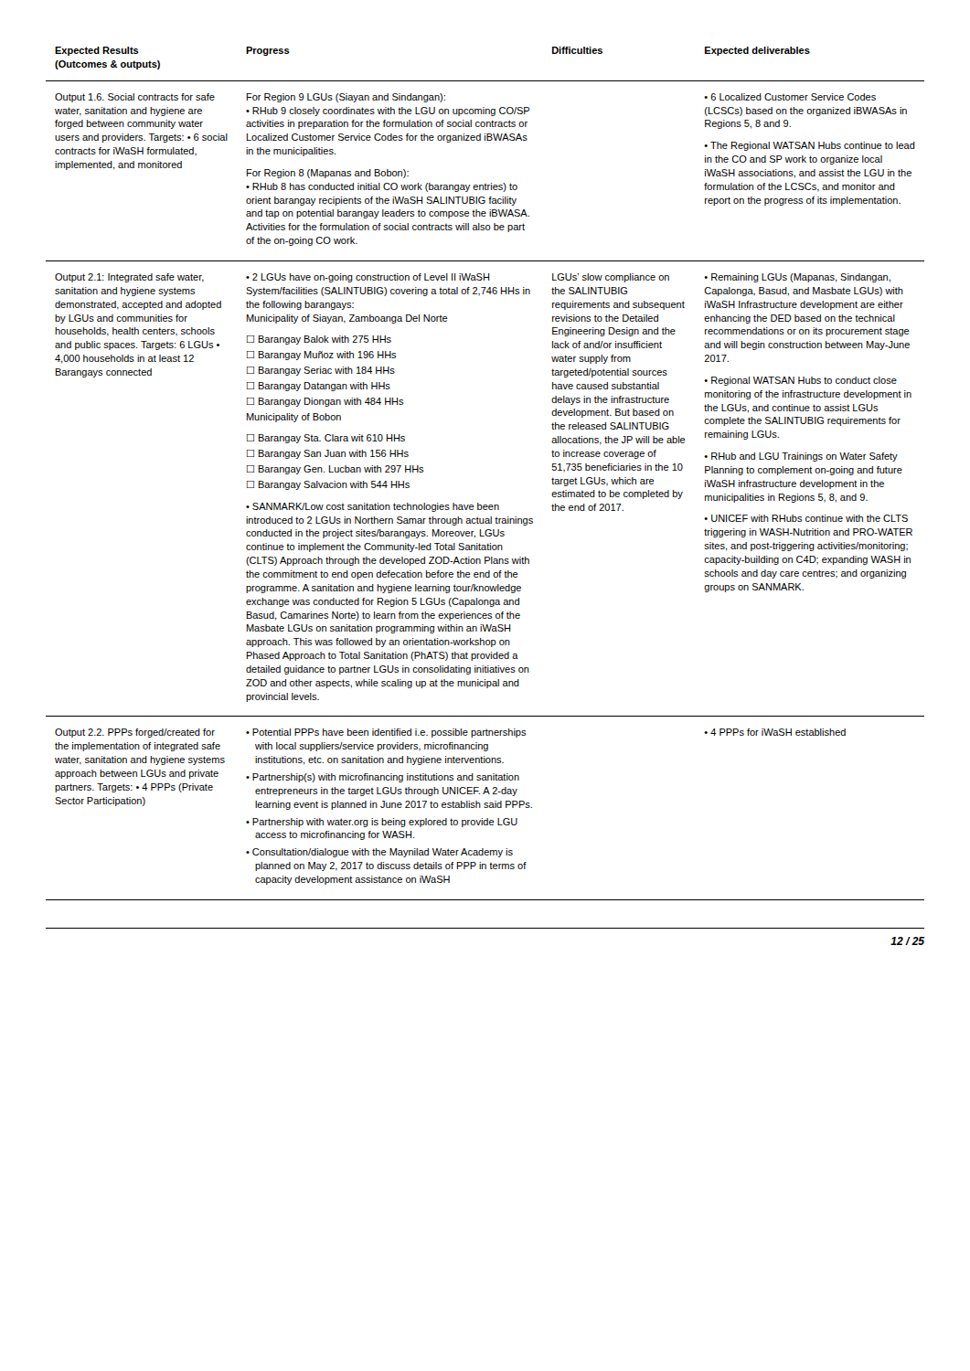| Expected Results (Outcomes & outputs) | Progress | Difficulties | Expected deliverables |
| --- | --- | --- | --- |
| Output 1.6. Social contracts for safe water, sanitation and hygiene are forged between community water users and providers. Targets: • 6 social contracts for iWaSH formulated, implemented, and monitored | For Region 9 LGUs (Siayan and Sindangan): • RHub 9 closely coordinates with the LGU on upcoming CO/SP activities in preparation for the formulation of social contracts or Localized Customer Service Codes for the organized iBWASAs in the municipalities. For Region 8 (Mapanas and Bobon): • RHub 8 has conducted initial CO work (barangay entries) to orient barangay recipients of the iWaSH SALINTUBIG facility and tap on potential barangay leaders to compose the iBWASA. Activities for the formulation of social contracts will also be part of the on-going CO work. | | • 6 Localized Customer Service Codes (LCSCs) based on the organized iBWASAs in Regions 5, 8 and 9. • The Regional WATSAN Hubs continue to lead in the CO and SP work to organize local iWaSH associations, and assist the LGU in the formulation of the LCSCs, and monitor and report on the progress of its implementation. |
| Output 2.1: Integrated safe water, sanitation and hygiene systems demonstrated, accepted and adopted by LGUs and communities for households, health centers, schools and public spaces. Targets: 6 LGUs • 4,000 households in at least 12 Barangays connected | • 2 LGUs have on-going construction of Level II iWaSH System/facilities (SALINTUBIG) covering a total of 2,746 HHs in the following barangays: Municipality of Siayan, Zamboanga Del Norte ☐ Barangay Balok with 275 HHs ☐ Barangay Muñoz with 196 HHs ☐ Barangay Seriac with 184 HHs ☐ Barangay Datangan with HHs ☐ Barangay Diongan with 484 HHs Municipality of Bobon ☐ Barangay Sta. Clara wit 610 HHs ☐ Barangay San Juan with 156 HHs ☐ Barangay Gen. Lucban with 297 HHs ☐ Barangay Salvacion with 544 HHs • SANMARK/Low cost sanitation technologies have been introduced to 2 LGUs in Northern Samar through actual trainings conducted in the project sites/barangays. Moreover, LGUs continue to implement the Community-led Total Sanitation (CLTS) Approach through the developed ZOD-Action Plans with the commitment to end open defecation before the end of the programme. A sanitation and hygiene learning tour/knowledge exchange was conducted for Region 5 LGUs (Capalonga and Basud, Camarines Norte) to learn from the experiences of the Masbate LGUs on sanitation programming within an iWaSH approach. This was followed by an orientation-workshop on Phased Approach to Total Sanitation (PhATS) that provided a detailed guidance to partner LGUs in consolidating initiatives on ZOD and other aspects, while scaling up at the municipal and provincial levels. | LGUs’ slow compliance on the SALINTUBIG requirements and subsequent revisions to the Detailed Engineering Design and the lack of and/or insufficient water supply from targeted/potential sources have caused substantial delays in the infrastructure development. But based on the released SALINTUBIG allocations, the JP will be able to increase coverage of 51,735 beneficiaries in the 10 target LGUs, which are estimated to be completed by the end of 2017. | • Remaining LGUs (Mapanas, Sindangan, Capalonga, Basud, and Masbate LGUs) with iWaSH Infrastructure development are either enhancing the DED based on the technical recommendations or on its procurement stage and will begin construction between May-June 2017. • Regional WATSAN Hubs to conduct close monitoring of the infrastructure development in the LGUs, and continue to assist LGUs complete the SALINTUBIG requirements for remaining LGUs. • RHub and LGU Trainings on Water Safety Planning to complement on-going and future iWaSH infrastructure development in the municipalities in Regions 5, 8, and 9. • UNICEF with RHubs continue with the CLTS triggering in WASH-Nutrition and PRO-WATER sites, and post-triggering activities/monitoring; capacity-building on C4D; expanding WASH in schools and day care centres; and organizing groups on SANMARK. |
| Output 2.2. PPPs forged/created for the implementation of integrated safe water, sanitation and hygiene systems approach between LGUs and private partners. Targets: • 4 PPPs (Private Sector Participation) | • Potential PPPs have been identified i.e. possible partnerships with local suppliers/service providers, microfinancing institutions, etc. on sanitation and hygiene interventions. • Partnership(s) with microfinancing institutions and sanitation entrepreneurs in the target LGUs through UNICEF. A 2-day learning event is planned in June 2017 to establish said PPPs. • Partnership with water.org is being explored to provide LGU access to microfinancing for WASH. • Consultation/dialogue with the Maynilad Water Academy is planned on May 2, 2017 to discuss details of PPP in terms of capacity development assistance on iWaSH | | • 4 PPPs for iWaSH established |
12 / 25